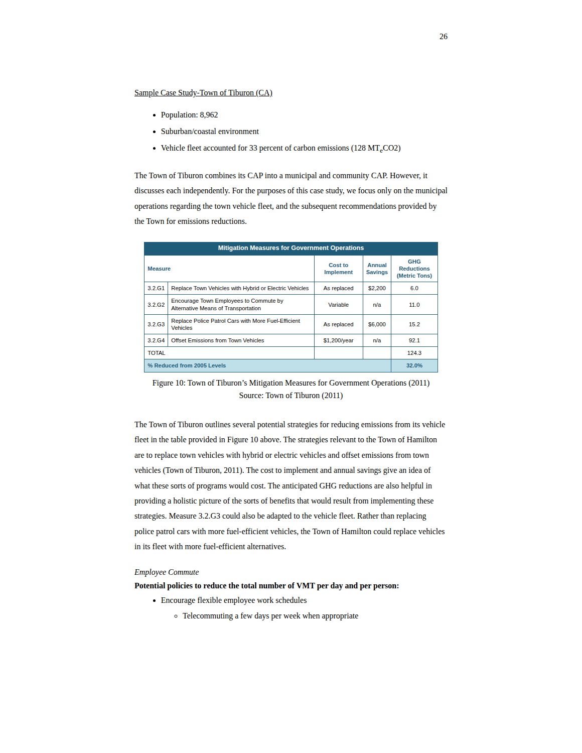26
Sample Case Study-Town of Tiburon (CA)
Population: 8,962
Suburban/coastal environment
Vehicle fleet accounted for 33 percent of carbon emissions (128 MTeCO2)
The Town of Tiburon combines its CAP into a municipal and community CAP. However, it discusses each independently. For the purposes of this case study, we focus only on the municipal operations regarding the town vehicle fleet, and the subsequent recommendations provided by the Town for emissions reductions.
Mitigation Measures for Government Operations
| Measure | Cost to Implement | Annual Savings | GHG Reductions (Metric Tons) |
| --- | --- | --- | --- |
| 3.2.G1 | Replace Town Vehicles with Hybrid or Electric Vehicles | As replaced | $2,200 | 6.0 |
| 3.2.G2 | Encourage Town Employees to Commute by Alternative Means of Transportation | Variable | n/a | 11.0 |
| 3.2.G3 | Replace Police Patrol Cars with More Fuel-Efficient Vehicles | As replaced | $6,000 | 15.2 |
| 3.2.G4 | Offset Emissions from Town Vehicles | $1,200/year | n/a | 92.1 |
| TOTAL | | | 124.3 |
| % Reduced from 2005 Levels | 32.0% |
Figure 10: Town of Tiburon’s Mitigation Measures for Government Operations (2011)
Source: Town of Tiburon (2011)
The Town of Tiburon outlines several potential strategies for reducing emissions from its vehicle fleet in the table provided in Figure 10 above. The strategies relevant to the Town of Hamilton are to replace town vehicles with hybrid or electric vehicles and offset emissions from town vehicles (Town of Tiburon, 2011). The cost to implement and annual savings give an idea of what these sorts of programs would cost. The anticipated GHG reductions are also helpful in providing a holistic picture of the sorts of benefits that would result from implementing these strategies. Measure 3.2.G3 could also be adapted to the vehicle fleet. Rather than replacing police patrol cars with more fuel-efficient vehicles, the Town of Hamilton could replace vehicles in its fleet with more fuel-efficient alternatives.
Employee Commute
Potential policies to reduce the total number of VMT per day and per person:
Encourage flexible employee work schedules
Telecommuting a few days per week when appropriate